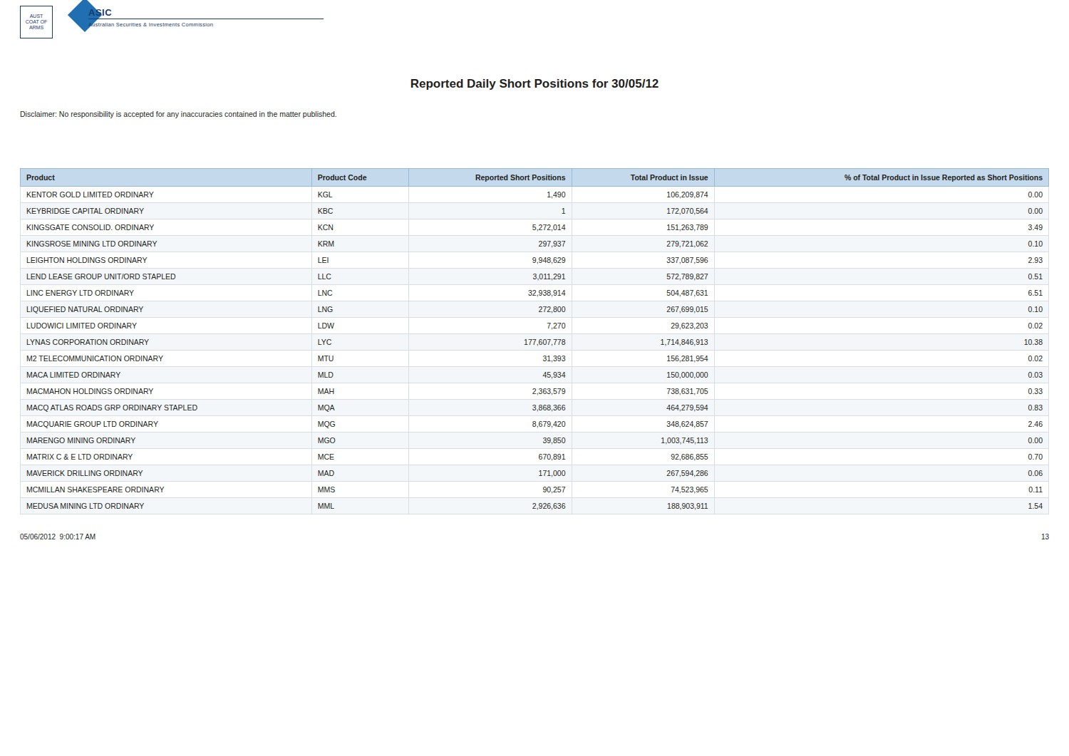AUST
COAT OF
ARMS
ASIC
Australian Securities & Investments Commission
Reported Daily Short Positions for 30/05/12
Disclaimer: No responsibility is accepted for any inaccuracies contained in the matter published.
| Product | Product Code | Reported Short Positions | Total Product in Issue | % of Total Product in Issue Reported as Short Positions |
| --- | --- | --- | --- | --- |
| KENTOR GOLD LIMITED ORDINARY | KGL | 1,490 | 106,209,874 | 0.00 |
| KEYBRIDGE CAPITAL ORDINARY | KBC | 1 | 172,070,564 | 0.00 |
| KINGSGATE CONSOLID. ORDINARY | KCN | 5,272,014 | 151,263,789 | 3.49 |
| KINGSROSE MINING LTD ORDINARY | KRM | 297,937 | 279,721,062 | 0.10 |
| LEIGHTON HOLDINGS ORDINARY | LEI | 9,948,629 | 337,087,596 | 2.93 |
| LEND LEASE GROUP UNIT/ORD STAPLED | LLC | 3,011,291 | 572,789,827 | 0.51 |
| LINC ENERGY LTD ORDINARY | LNC | 32,938,914 | 504,487,631 | 6.51 |
| LIQUEFIED NATURAL ORDINARY | LNG | 272,800 | 267,699,015 | 0.10 |
| LUDOWICI LIMITED ORDINARY | LDW | 7,270 | 29,623,203 | 0.02 |
| LYNAS CORPORATION ORDINARY | LYC | 177,607,778 | 1,714,846,913 | 10.38 |
| M2 TELECOMMUNICATION ORDINARY | MTU | 31,393 | 156,281,954 | 0.02 |
| MACA LIMITED ORDINARY | MLD | 45,934 | 150,000,000 | 0.03 |
| MACMAHON HOLDINGS ORDINARY | MAH | 2,363,579 | 738,631,705 | 0.33 |
| MACQ ATLAS ROADS GRP ORDINARY STAPLED | MQA | 3,868,366 | 464,279,594 | 0.83 |
| MACQUARIE GROUP LTD ORDINARY | MQG | 8,679,420 | 348,624,857 | 2.46 |
| MARENGO MINING ORDINARY | MGO | 39,850 | 1,003,745,113 | 0.00 |
| MATRIX C & E LTD ORDINARY | MCE | 670,891 | 92,686,855 | 0.70 |
| MAVERICK DRILLING ORDINARY | MAD | 171,000 | 267,594,286 | 0.06 |
| MCMILLAN SHAKESPEARE ORDINARY | MMS | 90,257 | 74,523,965 | 0.11 |
| MEDUSA MINING LTD ORDINARY | MML | 2,926,636 | 188,903,911 | 1.54 |
05/06/2012 9:00:17 AM 13